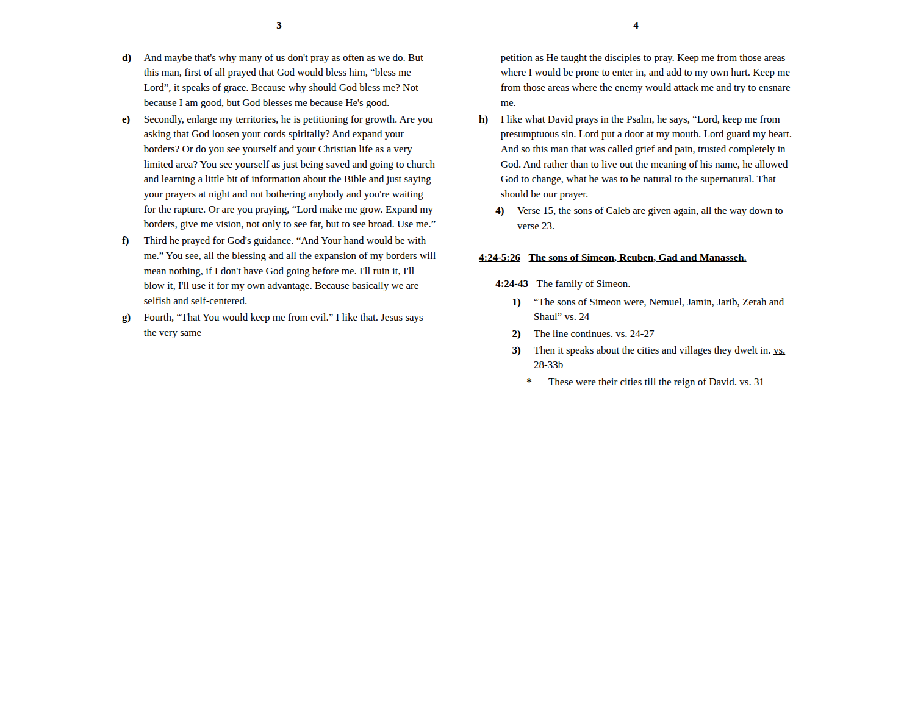3
d) And maybe that's why many of us don't pray as often as we do. But this man, first of all prayed that God would bless him, “bless me Lord”, it speaks of grace. Because why should God bless me? Not because I am good, but God blesses me because He's good.
e) Secondly, enlarge my territories, he is petitioning for growth. Are you asking that God loosen your cords spiritally? And expand your borders? Or do you see yourself and your Christian life as a very limited area? You see yourself as just being saved and going to church and learning a little bit of information about the Bible and just saying your prayers at night and not bothering anybody and you're waiting for the rapture. Or are you praying, “Lord make me grow. Expand my borders, give me vision, not only to see far, but to see broad. Use me.”
f) Third he prayed for God's guidance. “And Your hand would be with me.” You see, all the blessing and all the expansion of my borders will mean nothing, if I don't have God going before me. I'll ruin it, I'll blow it, I'll use it for my own advantage. Because basically we are selfish and self-centered.
g) Fourth, “That You would keep me from evil.” I like that. Jesus says the very same
4
petition as He taught the disciples to pray. Keep me from those areas where I would be prone to enter in, and add to my own hurt. Keep me from those areas where the enemy would attack me and try to ensnare me.
h) I like what David prays in the Psalm, he says, “Lord, keep me from presumptuous sin. Lord put a door at my mouth. Lord guard my heart. And so this man that was called grief and pain, trusted completely in God. And rather than to live out the meaning of his name, he allowed God to change, what he was to be natural to the supernatural. That should be our prayer.
4) Verse 15, the sons of Caleb are given again, all the way down to verse 23.
4:24-5:26 The sons of Simeon, Reuben, Gad and Manasseh.
4:24-43 The family of Simeon.
1)“The sons of Simeon were, Nemuel, Jamin, Jarib, Zerah and Shaul” vs. 24
2) The line continues. vs. 24-27
3) Then it speaks about the cities and villages they dwelt in. vs. 28-33b
*These were their cities till the reign of David. vs. 31